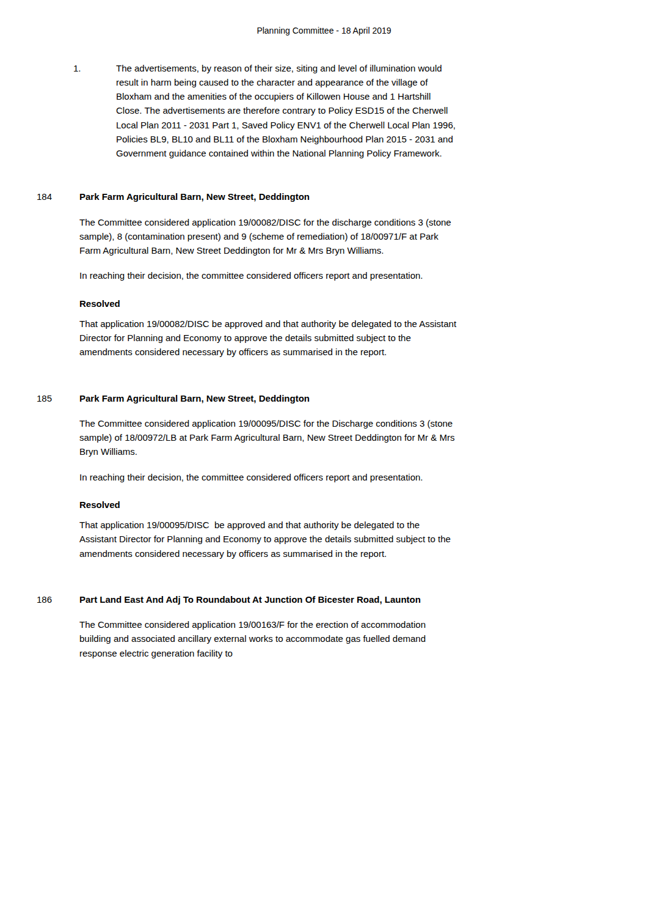Planning Committee - 18 April 2019
1.
The advertisements, by reason of their size, siting and level of illumination would result in harm being caused to the character and appearance of the village of Bloxham and the amenities of the occupiers of Killowen House and 1 Hartshill Close. The advertisements are therefore contrary to Policy ESD15 of the Cherwell Local Plan 2011 - 2031 Part 1, Saved Policy ENV1 of the Cherwell Local Plan 1996, Policies BL9, BL10 and BL11 of the Bloxham Neighbourhood Plan 2015 - 2031 and Government guidance contained within the National Planning Policy Framework.
184
Park Farm Agricultural Barn, New Street, Deddington
The Committee considered application 19/00082/DISC for the discharge conditions 3 (stone sample), 8 (contamination present) and 9 (scheme of remediation) of 18/00971/F at Park Farm Agricultural Barn, New Street Deddington for Mr & Mrs Bryn Williams.
In reaching their decision, the committee considered officers report and presentation.
Resolved
That application 19/00082/DISC be approved and that authority be delegated to the Assistant Director for Planning and Economy to approve the details submitted subject to the amendments considered necessary by officers as summarised in the report.
185
Park Farm Agricultural Barn, New Street, Deddington
The Committee considered application 19/00095/DISC for the Discharge conditions 3 (stone sample) of 18/00972/LB at Park Farm Agricultural Barn, New Street Deddington for Mr & Mrs Bryn Williams.
In reaching their decision, the committee considered officers report and presentation.
Resolved
That application 19/00095/DISC be approved and that authority be delegated to the Assistant Director for Planning and Economy to approve the details submitted subject to the amendments considered necessary by officers as summarised in the report.
186
Part Land East And Adj To Roundabout At Junction Of Bicester Road, Launton
The Committee considered application 19/00163/F for the erection of accommodation building and associated ancillary external works to accommodate gas fuelled demand response electric generation facility to